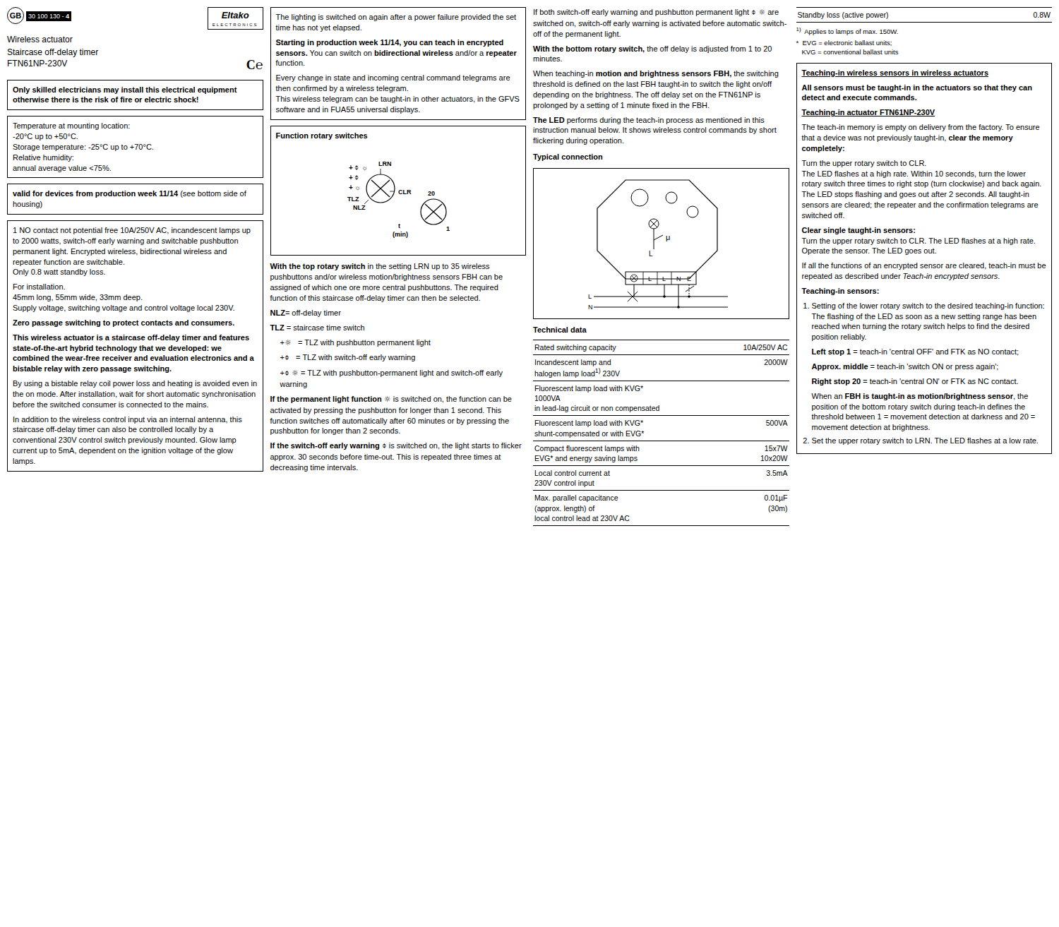GB
30 100 130 - 4
EltakoELECTRONICS
Wireless actuator
Staircase off-delay timer
FTN61NP-230V
C℮
Only skilled electricians may install this electrical equipment otherwise there is the risk of fire or electric shock!
Temperature at mounting location:
-20°C up to +50°C.
Storage temperature: -25°C up to +70°C.
Relative humidity:
annual average value <75%.
valid for devices from production week 11/14 (see bottom side of housing)
1 NO contact not potential free 10A/250V AC, incandescent lamps up to 2000 watts, switch-off early warning and switchable pushbutton permanent light. Encrypted wireless, bidirectional wireless and repeater function are switchable.
Only 0.8 watt standby loss.
For installation.
45mm long, 55mm wide, 33mm deep.
Supply voltage, switching voltage and control voltage local 230V.
Zero passage switching to protect contacts and consumers.
This wireless actuator is a staircase off-delay timer and features state-of-the-art hybrid technology that we developed: we combined the wear-free receiver and evaluation electronics and a bistable relay with zero passage switching.
By using a bistable relay coil power loss and heating is avoided even in the on mode. After installation, wait for short automatic synchronisation before the switched consumer is connected to the mains.
In addition to the wireless control input via an internal antenna, this staircase off-delay timer can also be controlled locally by a conventional 230V control switch previously mounted. Glow lamp current up to 5mA, dependent on the ignition voltage of the glow lamps.
The lighting is switched on again after a power failure provided the set time has not yet elapsed.
Starting in production week 11/14, you can teach in encrypted sensors. You can switch on bidirectional wireless and/or a repeater function.
Every change in state and incoming central command telegrams are then confirmed by a wireless telegram.
This wireless telegram can be taught-in in other actuators, in the GFVS software and in FUA55 universal displays.
Function rotary switches
+ ⌽ ☼ + ⌽ + ☼ TLZ NLZ LRN CLR 20 1 t (min)
With the top rotary switch in the setting LRN up to 35 wireless pushbuttons and/or wireless motion/brightness sensors FBH can be assigned of which one ore more central pushbuttons. The required function of this staircase off-delay timer can then be selected.
NLZ= off-delay timer
TLZ = staircase time switch
+☼ = TLZ with pushbutton permanent light
+⌽ = TLZ with switch-off early warning
+⌽ ☼ = TLZ with pushbutton-permanent light and switch-off early warning
If the permanent light function ☼ is switched on, the function can be activated by pressing the pushbutton for longer than 1 second. This function switches off automatically after 60 minutes or by pressing the pushbutton for longer than 2 seconds.
If the switch-off early warning ⌽ is switched on, the light starts to flicker approx. 30 seconds before time-out. This is repeated three times at decreasing time intervals.
If both switch-off early warning and pushbutton permanent light ⌽ ☼ are switched on, switch-off early warning is activated before automatic switch-off of the permanent light.
With the bottom rotary switch, the off delay is adjusted from 1 to 20 minutes.
When teaching-in motion and brightness sensors FBH, the switching threshold is defined on the last FBH taught-in to switch the light on/off depending on the brightness. The off delay set on the FTN61NP is prolonged by a setting of 1 minute fixed in the FBH.
The LED performs during the teach-in process as mentioned in this instruction manual below. It shows wireless control commands by short flickering during operation.
Typical connection
μ L L L N E L N
Technical data
| Rated switching capacity | 10A/250V AC |
| Incandescent lamp and halogen lamp load 1) 230V | 2000W |
| Fluorescent lamp load with KVG* 1000VA in lead-lag circuit or non compensated | |
| Fluorescent lamp load with KVG* shunt-compensated or with EVG* | 500VA |
| Compact fluorescent lamps with EVG* and energy saving lamps | 15x7W 10x20W |
| Local control current at 230V control input | 3.5mA |
| Max. parallel capacitance (approx. length) of local control lead at 230V AC | 0.01µF (30m) |
Standby loss (active power) 0.8W
1) Applies to lamps of max. 150W.
* EVG = electronic ballast units;
KVG = conventional ballast units
Teaching-in wireless sensors in wireless actuators
All sensors must be taught-in in the actuators so that they can detect and execute commands.
Teaching-in actuator FTN61NP-230V
The teach-in memory is empty on delivery from the factory. To ensure that a device was not previously taught-in, clear the memory completely:
Turn the upper rotary switch to CLR.
The LED flashes at a high rate. Within 10 seconds, turn the lower rotary switch three times to right stop (turn clockwise) and back again. The LED stops flashing and goes out after 2 seconds. All taught-in sensors are cleared; the repeater and the confirmation telegrams are switched off.
Clear single taught-in sensors:
Turn the upper rotary switch to CLR. The LED flashes at a high rate. Operate the sensor. The LED goes out.
If all the functions of an encrypted sensor are cleared, teach-in must be repeated as described under Teach-in encrypted sensors.
Teaching-in sensors:
Setting of the lower rotary switch to the desired teaching-in function:
The flashing of the LED as soon as a new setting range has been reached when turning the rotary switch helps to find the desired position reliably.
Left stop 1 = teach-in 'central OFF' and FTK as NO contact;
Approx. middle = teach-in 'switch ON or press again';
Right stop 20 = teach-in 'central ON' or FTK as NC contact.
When an FBH is taught-in as motion/brightness sensor, the position of the bottom rotary switch during teach-in defines the threshold between 1 = movement detection at darkness and 20 = movement detection at brightness.
Set the upper rotary switch to LRN. The LED flashes at a low rate.